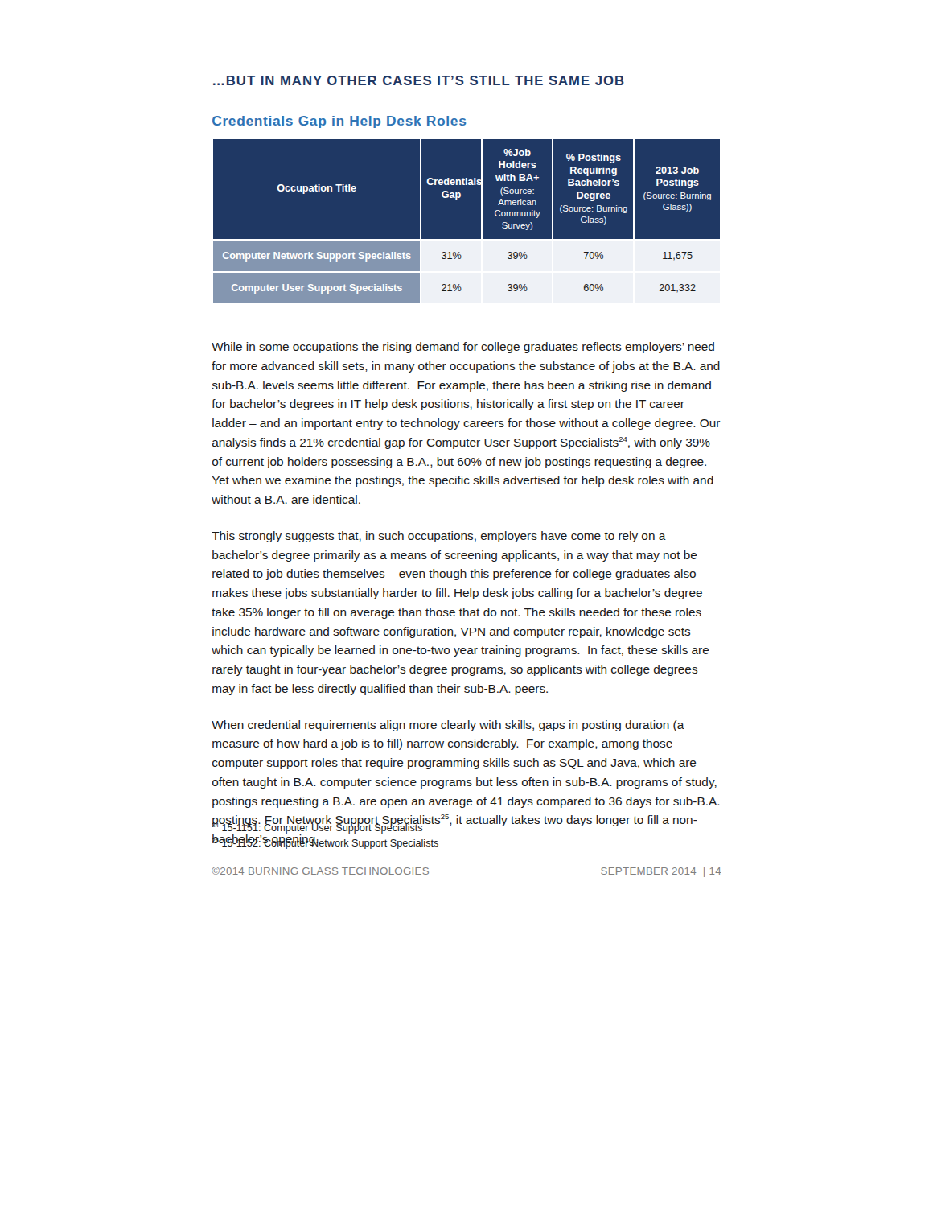…But in Many Other Cases It’s Still the Same Job
Credentials Gap in Help Desk Roles
| Occupation Title | Credentials Gap | %Job Holders with BA+ (Source: American Community Survey) | % Postings Requiring Bachelor’s Degree (Source: Burning Glass) | 2013 Job Postings (Source: Burning Glass)) |
| --- | --- | --- | --- | --- |
| Computer Network Support Specialists | 31% | 39% | 70% | 11,675 |
| Computer User Support Specialists | 21% | 39% | 60% | 201,332 |
While in some occupations the rising demand for college graduates reflects employers’ need for more advanced skill sets, in many other occupations the substance of jobs at the B.A. and sub-B.A. levels seems little different. For example, there has been a striking rise in demand for bachelor’s degrees in IT help desk positions, historically a first step on the IT career ladder – and an important entry to technology careers for those without a college degree. Our analysis finds a 21% credential gap for Computer User Support Specialists24, with only 39% of current job holders possessing a B.A., but 60% of new job postings requesting a degree. Yet when we examine the postings, the specific skills advertised for help desk roles with and without a B.A. are identical.
This strongly suggests that, in such occupations, employers have come to rely on a bachelor’s degree primarily as a means of screening applicants, in a way that may not be related to job duties themselves – even though this preference for college graduates also makes these jobs substantially harder to fill. Help desk jobs calling for a bachelor’s degree take 35% longer to fill on average than those that do not. The skills needed for these roles include hardware and software configuration, VPN and computer repair, knowledge sets which can typically be learned in one-to-two year training programs. In fact, these skills are rarely taught in four-year bachelor’s degree programs, so applicants with college degrees may in fact be less directly qualified than their sub-B.A. peers.
When credential requirements align more clearly with skills, gaps in posting duration (a measure of how hard a job is to fill) narrow considerably. For example, among those computer support roles that require programming skills such as SQL and Java, which are often taught in B.A. computer science programs but less often in sub-B.A. programs of study, postings requesting a B.A. are open an average of 41 days compared to 36 days for sub-B.A. postings. For Network Support Specialists25, it actually takes two days longer to fill a non-bachelor’s opening.
24 15-1151: Computer User Support Specialists
25 15-1152: Computer Network Support Specialists
©2014 BURNING GLASS TECHNOLOGIES SEPTEMBER 2014 | 14